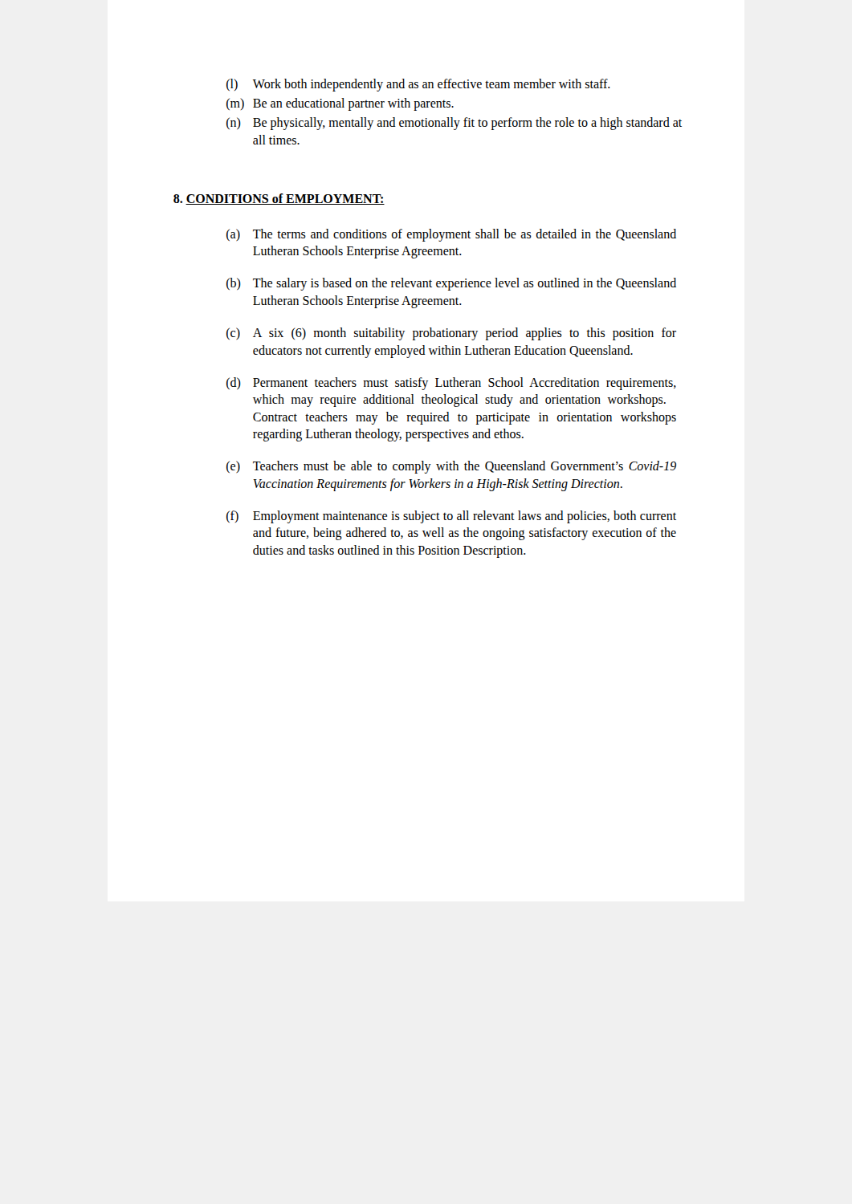(l) Work both independently and as an effective team member with staff.
(m) Be an educational partner with parents.
(n) Be physically, mentally and emotionally fit to perform the role to a high standard at all times.
8. CONDITIONS of EMPLOYMENT:
(a) The terms and conditions of employment shall be as detailed in the Queensland Lutheran Schools Enterprise Agreement.
(b) The salary is based on the relevant experience level as outlined in the Queensland Lutheran Schools Enterprise Agreement.
(c) A six (6) month suitability probationary period applies to this position for educators not currently employed within Lutheran Education Queensland.
(d) Permanent teachers must satisfy Lutheran School Accreditation requirements, which may require additional theological study and orientation workshops. Contract teachers may be required to participate in orientation workshops regarding Lutheran theology, perspectives and ethos.
(e) Teachers must be able to comply with the Queensland Government’s Covid-19 Vaccination Requirements for Workers in a High-Risk Setting Direction.
(f) Employment maintenance is subject to all relevant laws and policies, both current and future, being adhered to, as well as the ongoing satisfactory execution of the duties and tasks outlined in this Position Description.